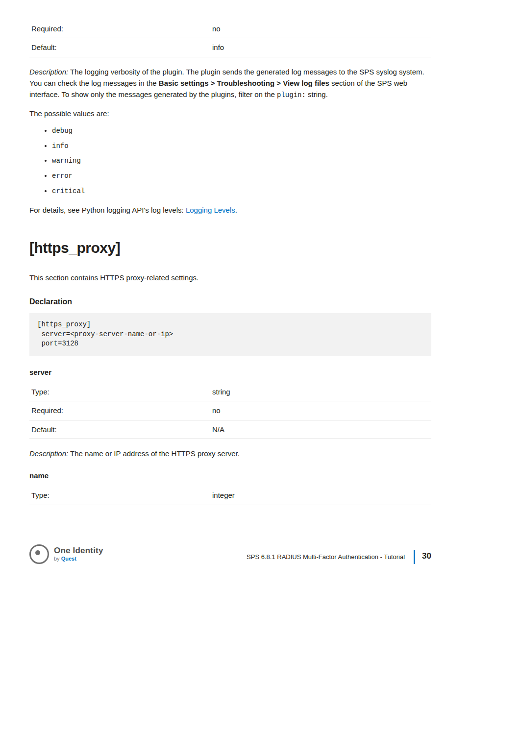| Required: | no |
| Default: | info |
Description: The logging verbosity of the plugin. The plugin sends the generated log messages to the SPS syslog system. You can check the log messages in the Basic settings > Troubleshooting > View log files section of the SPS web interface. To show only the messages generated by the plugins, filter on the plugin: string.
The possible values are:
debug
info
warning
error
critical
For details, see Python logging API's log levels: Logging Levels.
[https_proxy]
This section contains HTTPS proxy-related settings.
Declaration
[https_proxy]
 server=<proxy-server-name-or-ip>
 port=3128
server
| Type: | string |
| Required: | no |
| Default: | N/A |
Description: The name or IP address of the HTTPS proxy server.
name
| Type: | integer |
One Identity
by Quest
SPS 6.8.1 RADIUS Multi-Factor Authentication - Tutorial
30